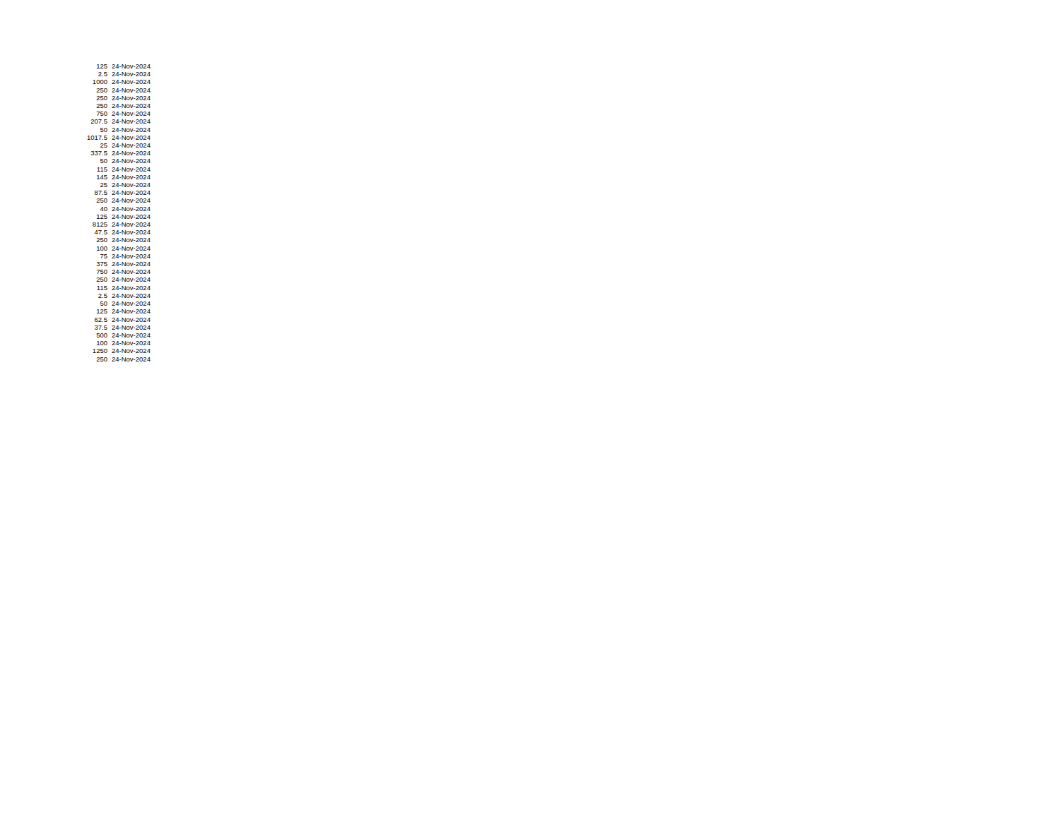| 125 | 24-Nov-2024 |
| 2.5 | 24-Nov-2024 |
| 1000 | 24-Nov-2024 |
| 250 | 24-Nov-2024 |
| 250 | 24-Nov-2024 |
| 250 | 24-Nov-2024 |
| 750 | 24-Nov-2024 |
| 207.5 | 24-Nov-2024 |
| 50 | 24-Nov-2024 |
| 1017.5 | 24-Nov-2024 |
| 25 | 24-Nov-2024 |
| 337.5 | 24-Nov-2024 |
| 50 | 24-Nov-2024 |
| 115 | 24-Nov-2024 |
| 145 | 24-Nov-2024 |
| 25 | 24-Nov-2024 |
| 87.5 | 24-Nov-2024 |
| 250 | 24-Nov-2024 |
| 40 | 24-Nov-2024 |
| 125 | 24-Nov-2024 |
| 8125 | 24-Nov-2024 |
| 47.5 | 24-Nov-2024 |
| 250 | 24-Nov-2024 |
| 100 | 24-Nov-2024 |
| 75 | 24-Nov-2024 |
| 375 | 24-Nov-2024 |
| 750 | 24-Nov-2024 |
| 250 | 24-Nov-2024 |
| 115 | 24-Nov-2024 |
| 2.5 | 24-Nov-2024 |
| 50 | 24-Nov-2024 |
| 125 | 24-Nov-2024 |
| 62.5 | 24-Nov-2024 |
| 37.5 | 24-Nov-2024 |
| 500 | 24-Nov-2024 |
| 100 | 24-Nov-2024 |
| 1250 | 24-Nov-2024 |
| 250 | 24-Nov-2024 |